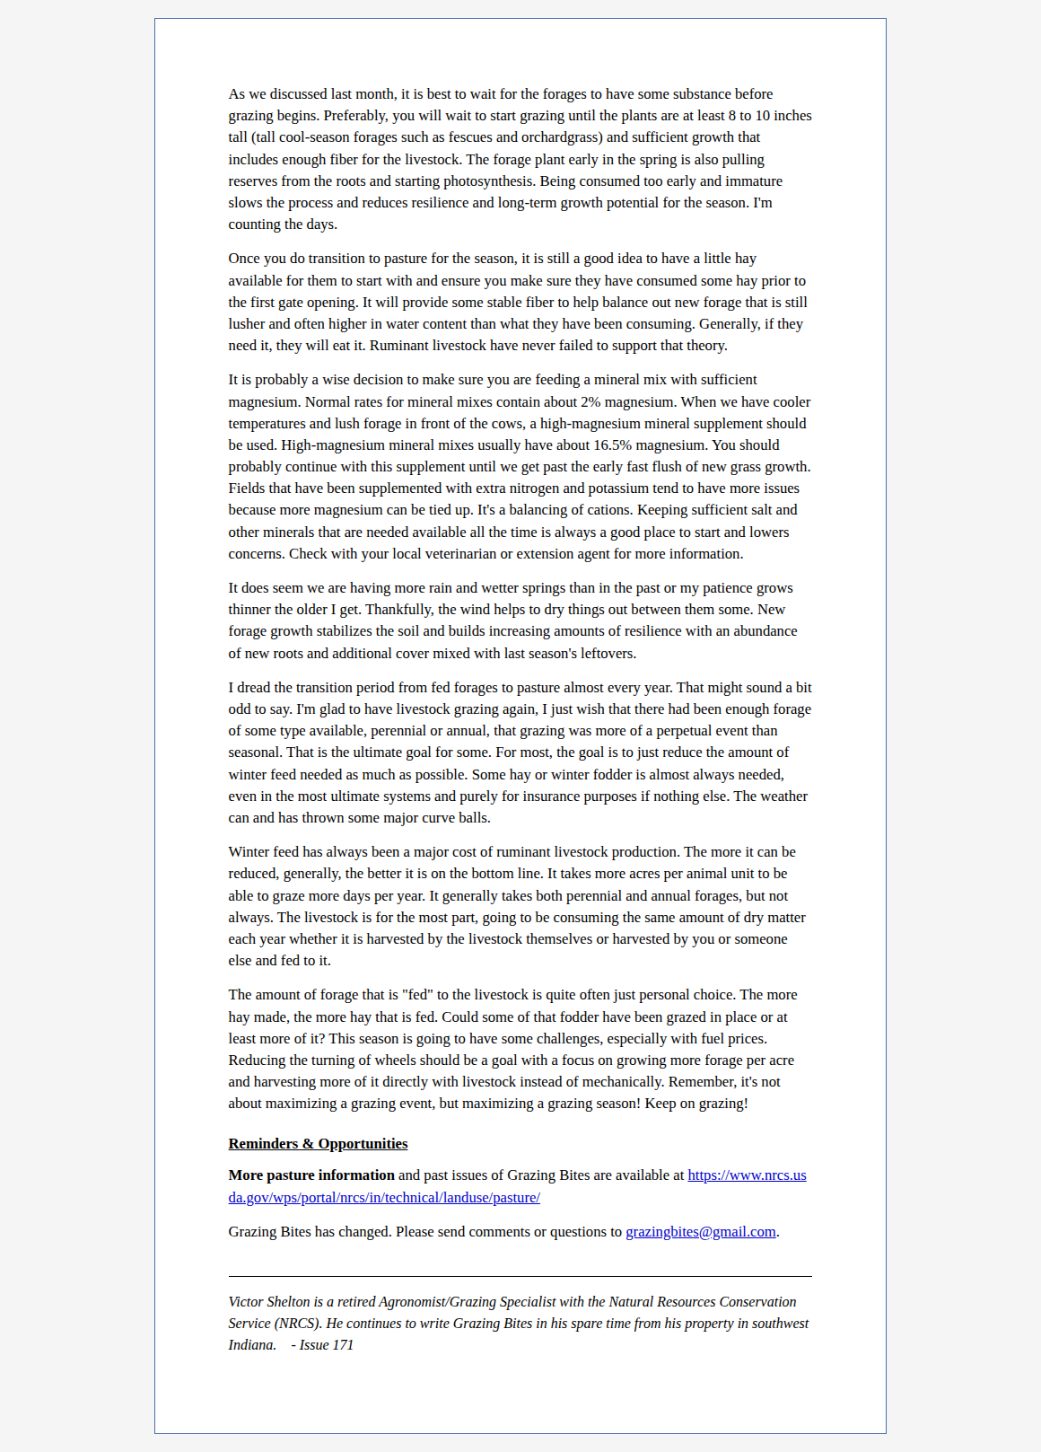As we discussed last month, it is best to wait for the forages to have some substance before grazing begins. Preferably, you will wait to start grazing until the plants are at least 8 to 10 inches tall (tall cool-season forages such as fescues and orchardgrass) and sufficient growth that includes enough fiber for the livestock. The forage plant early in the spring is also pulling reserves from the roots and starting photosynthesis. Being consumed too early and immature slows the process and reduces resilience and long-term growth potential for the season. I'm counting the days.
Once you do transition to pasture for the season, it is still a good idea to have a little hay available for them to start with and ensure you make sure they have consumed some hay prior to the first gate opening. It will provide some stable fiber to help balance out new forage that is still lusher and often higher in water content than what they have been consuming. Generally, if they need it, they will eat it. Ruminant livestock have never failed to support that theory.
It is probably a wise decision to make sure you are feeding a mineral mix with sufficient magnesium. Normal rates for mineral mixes contain about 2% magnesium. When we have cooler temperatures and lush forage in front of the cows, a high-magnesium mineral supplement should be used. High-magnesium mineral mixes usually have about 16.5% magnesium. You should probably continue with this supplement until we get past the early fast flush of new grass growth. Fields that have been supplemented with extra nitrogen and potassium tend to have more issues because more magnesium can be tied up. It's a balancing of cations. Keeping sufficient salt and other minerals that are needed available all the time is always a good place to start and lowers concerns. Check with your local veterinarian or extension agent for more information.
It does seem we are having more rain and wetter springs than in the past or my patience grows thinner the older I get. Thankfully, the wind helps to dry things out between them some. New forage growth stabilizes the soil and builds increasing amounts of resilience with an abundance of new roots and additional cover mixed with last season's leftovers.
I dread the transition period from fed forages to pasture almost every year. That might sound a bit odd to say. I'm glad to have livestock grazing again, I just wish that there had been enough forage of some type available, perennial or annual, that grazing was more of a perpetual event than seasonal. That is the ultimate goal for some. For most, the goal is to just reduce the amount of winter feed needed as much as possible. Some hay or winter fodder is almost always needed, even in the most ultimate systems and purely for insurance purposes if nothing else. The weather can and has thrown some major curve balls.
Winter feed has always been a major cost of ruminant livestock production. The more it can be reduced, generally, the better it is on the bottom line. It takes more acres per animal unit to be able to graze more days per year. It generally takes both perennial and annual forages, but not always. The livestock is for the most part, going to be consuming the same amount of dry matter each year whether it is harvested by the livestock themselves or harvested by you or someone else and fed to it.
The amount of forage that is "fed" to the livestock is quite often just personal choice. The more hay made, the more hay that is fed. Could some of that fodder have been grazed in place or at least more of it? This season is going to have some challenges, especially with fuel prices. Reducing the turning of wheels should be a goal with a focus on growing more forage per acre and harvesting more of it directly with livestock instead of mechanically. Remember, it's not about maximizing a grazing event, but maximizing a grazing season! Keep on grazing!
Reminders & Opportunities
More pasture information and past issues of Grazing Bites are available at https://www.nrcs.usda.gov/wps/portal/nrcs/in/technical/landuse/pasture/
Grazing Bites has changed. Please send comments or questions to grazingbites@gmail.com.
Victor Shelton is a retired Agronomist/Grazing Specialist with the Natural Resources Conservation Service (NRCS). He continues to write Grazing Bites in his spare time from his property in southwest Indiana. - Issue 171